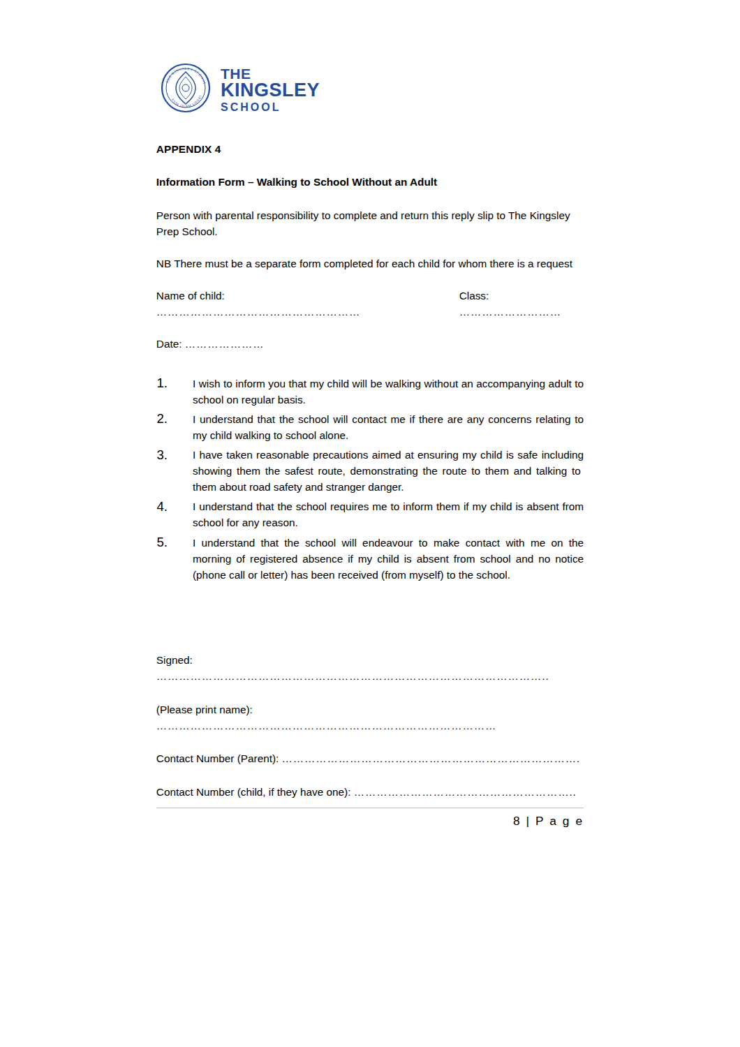The Kingsley School THE KINGSLEY SCHOOL ESSE QUAM VIDERI THE KINGSLEY SCHOOL
APPENDIX 4
Information Form – Walking to School Without an Adult
Person with parental responsibility to complete and return this reply slip to The Kingsley Prep School.
NB There must be a separate form completed for each child for whom there is a request
Name of child: ……………………………………………… Class: ………………………
Date: …………………
I wish to inform you that my child will be walking without an accompanying adult to school on regular basis.
I understand that the school will contact me if there are any concerns relating to my child walking to school alone.
I have taken reasonable precautions aimed at ensuring my child is safe including showing them the safest route, demonstrating the route to them and talking to them about road safety and stranger danger.
I understand that the school requires me to inform them if my child is absent from school for any reason.
I understand that the school will endeavour to make contact with me on the morning of registered absence if my child is absent from school and no notice (phone call or letter) has been received (from myself) to the school.
Signed: …………………………………………………………………………………………..
(Please print name): ………………………………………………………………………………
Contact Number (Parent): …………………………………………………………………….
Contact Number (child, if they have one): …………………………………………………..
8 | P a g e